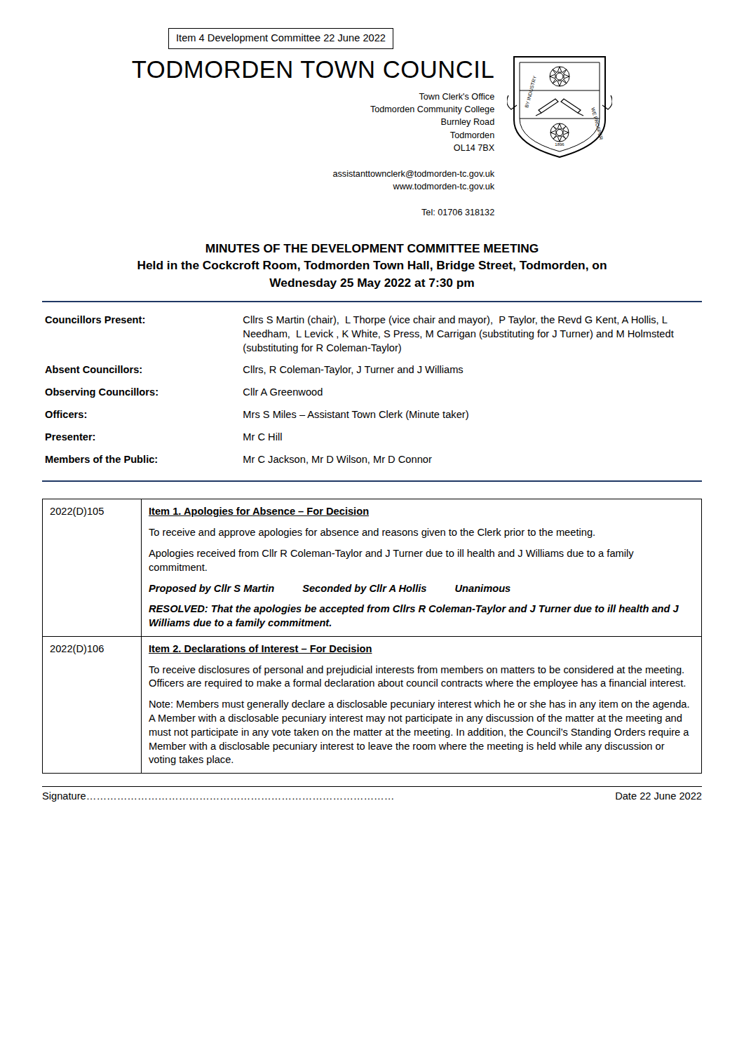Item 4 Development Committee 22 June 2022
TODMORDEN TOWN COUNCIL
Town Clerk's Office
Todmorden Community College
Burnley Road
Todmorden
OL14 7BX
assistanttownclerk@todmorden-tc.gov.uk www.todmorden-tc.gov.uk
Tel: 01706 318132
BY INDUSTRY WE PROSPER 1896
MINUTES OF THE DEVELOPMENT COMMITTEE MEETING
Held in the Cockcroft Room, Todmorden Town Hall, Bridge Street, Todmorden, on
Wednesday 25 May 2022 at 7:30 pm
| Councillors Present: | Cllrs S Martin (chair), L Thorpe (vice chair and mayor), P Taylor, the Revd G Kent, A Hollis, L Needham, L Levick , K White, S Press, M Carrigan (substituting for J Turner) and M Holmstedt (substituting for R Coleman-Taylor) |
| Absent Councillors: | Cllrs, R Coleman-Taylor, J Turner and J Williams |
| Observing Councillors: | Cllr A Greenwood |
| Officers: | Mrs S Miles – Assistant Town Clerk (Minute taker) |
| Presenter: | Mr C Hill |
| Members of the Public: | Mr C Jackson, Mr D Wilson, Mr D Connor |
| 2022(D)105 | Item 1. Apologies for Absence – For Decision To receive and approve apologies for absence and reasons given to the Clerk prior to the meeting. Apologies received from Cllr R Coleman-Taylor and J Turner due to ill health and J Williams due to a family commitment. Proposed by Cllr S Martin Seconded by Cllr A Hollis Unanimous RESOLVED: That the apologies be accepted from Cllrs R Coleman-Taylor and J Turner due to ill health and J Williams due to a family commitment. |
| 2022(D)106 | Item 2. Declarations of Interest – For Decision To receive disclosures of personal and prejudicial interests from members on matters to be considered at the meeting. Officers are required to make a formal declaration about council contracts where the employee has a financial interest. Note: Members must generally declare a disclosable pecuniary interest which he or she has in any item on the agenda. A Member with a disclosable pecuniary interest may not participate in any discussion of the matter at the meeting and must not participate in any vote taken on the matter at the meeting. In addition, the Council’s Standing Orders require a Member with a disclosable pecuniary interest to leave the room where the meeting is held while any discussion or voting takes place. |
Signature……………………………………………………………………………… Date 22 June 2022